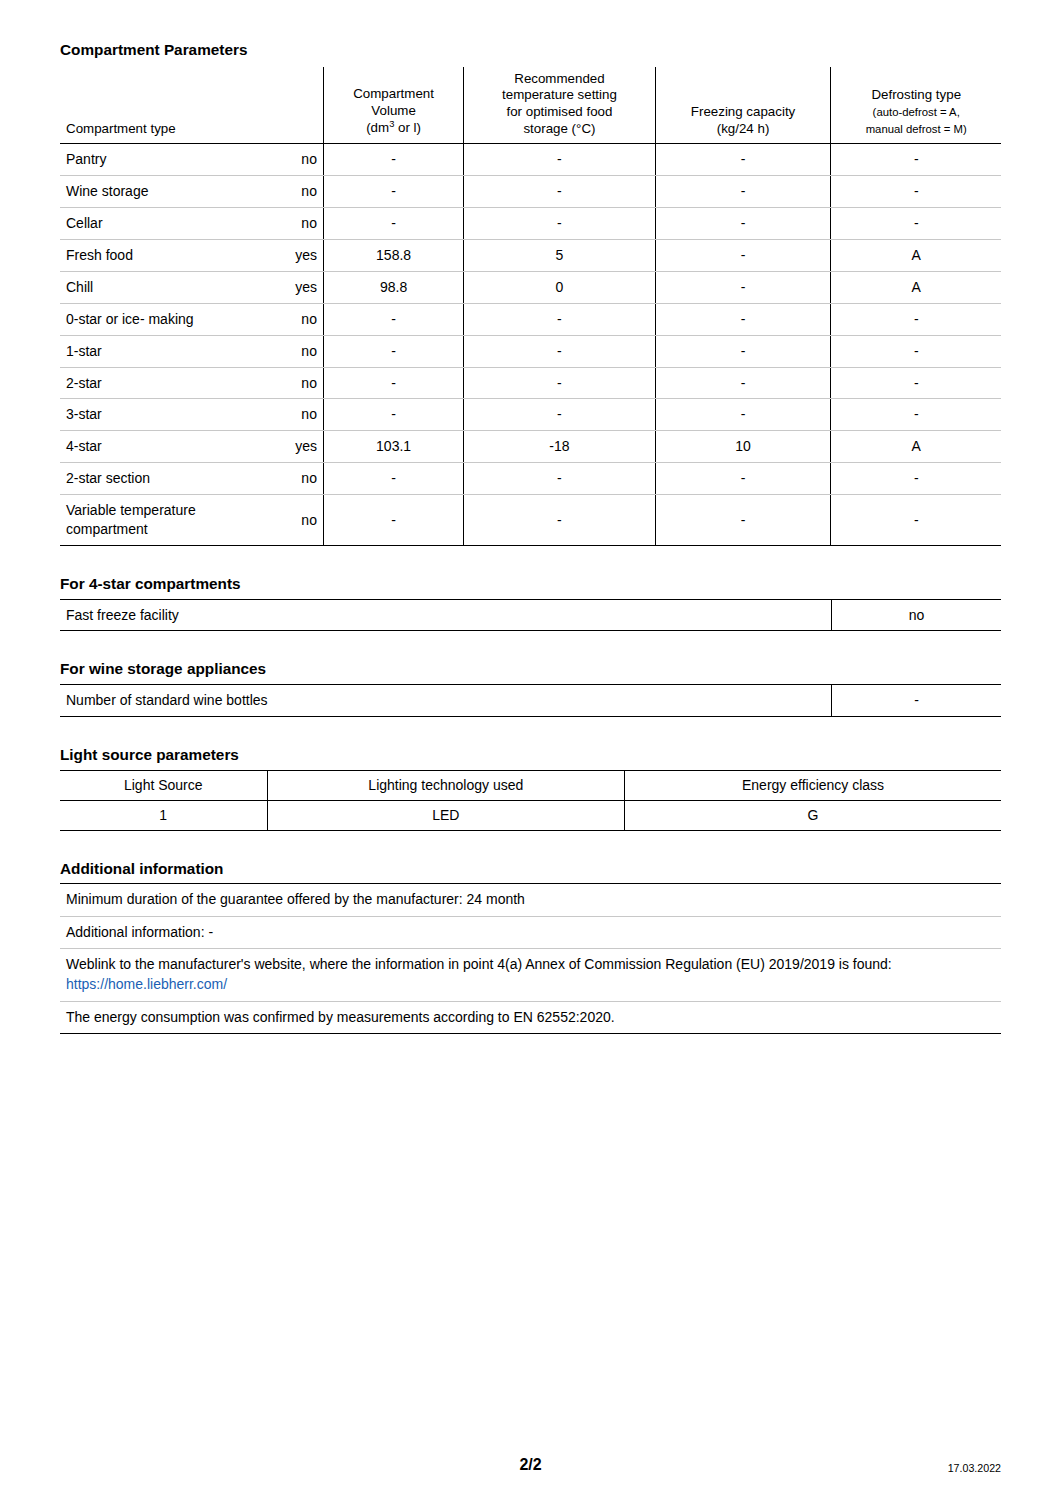Compartment Parameters
| Compartment type | Compartment Volume (dm 3 or l) | Recommended temperature setting for optimised food storage (°C) | Freezing capacity (kg/24 h) | Defrosting type (auto-defrost = A, manual defrost = M) |
| --- | --- | --- | --- | --- |
| Pantry | no | - | - | - | - |
| Wine storage | no | - | - | - | - |
| Cellar | no | - | - | - | - |
| Fresh food | yes | 158.8 | 5 | - | A |
| Chill | yes | 98.8 | 0 | - | A |
| 0-star or ice- making | no | - | - | - | - |
| 1-star | no | - | - | - | - |
| 2-star | no | - | - | - | - |
| 3-star | no | - | - | - | - |
| 4-star | yes | 103.1 | -18 | 10 | A |
| 2-star section | no | - | - | - | - |
| Variable temperature compartment | no | - | - | - | - |
For 4-star compartments
| Fast freeze facility | no |
For wine storage appliances
| Number of standard wine bottles | - |
Light source parameters
| Light Source | Lighting technology used | Energy efficiency class |
| --- | --- | --- |
| 1 | LED | G |
Additional information
| Minimum duration of the guarantee offered by the manufacturer: 24 month |
| Additional information: - |
| Weblink to the manufacturer's website, where the information in point 4(a) Annex of Commission Regulation (EU) 2019/2019 is found: https://home.liebherr.com/ |
| The energy consumption was confirmed by measurements according to EN 62552:2020. |
2/2
17.03.2022